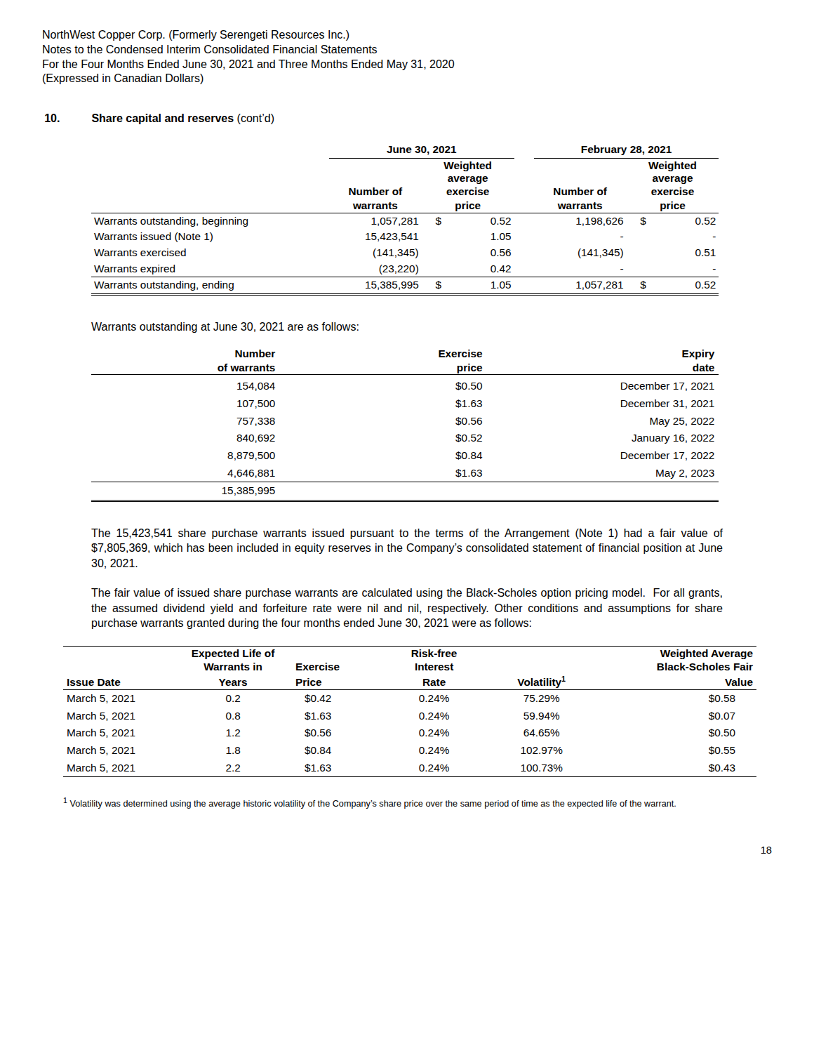NorthWest Copper Corp. (Formerly Serengeti Resources Inc.)
Notes to the Condensed Interim Consolidated Financial Statements
For the Four Months Ended June 30, 2021 and Three Months Ended May 31, 2020
(Expressed in Canadian Dollars)
10. Share capital and reserves (cont’d)
| | June 30, 2021 | | February 28, 2021 |
| | | Weighted average | | | Weighted average |
| | Number of | exercise | | Number of | exercise |
| | warrants | price | | warrants | price |
| Warrants outstanding, beginning | 1,057,281 | $ | 0.52 | | 1,198,626 | $ | 0.52 |
| Warrants issued (Note 1) | 15,423,541 | | 1.05 | | - | | - |
| Warrants exercised | (141,345) | | 0.56 | | (141,345) | | 0.51 |
| Warrants expired | (23,220) | | 0.42 | | - | | - |
| Warrants outstanding, ending | 15,385,995 | $ | 1.05 | | 1,057,281 | $ | 0.52 |
Warrants outstanding at June 30, 2021 are as follows:
| Number | Exercise | Expiry |
| --- | --- | --- |
| of warrants | price | date |
| 154,084 | $0.50 | December 17, 2021 |
| 107,500 | $1.63 | December 31, 2021 |
| 757,338 | $0.56 | May 25, 2022 |
| 840,692 | $0.52 | January 16, 2022 |
| 8,879,500 | $0.84 | December 17, 2022 |
| 4,646,881 | $1.63 | May 2, 2023 |
| 15,385,995 | | |
The 15,423,541 share purchase warrants issued pursuant to the terms of the Arrangement (Note 1) had a fair value of $7,805,369, which has been included in equity reserves in the Company’s consolidated statement of financial position at June 30, 2021.
The fair value of issued share purchase warrants are calculated using the Black-Scholes option pricing model. For all grants, the assumed dividend yield and forfeiture rate were nil and nil, respectively. Other conditions and assumptions for share purchase warrants granted during the four months ended June 30, 2021 were as follows:
| | Expected Life of | | Risk-free | | Weighted Average |
| --- | --- | --- | --- | --- | --- |
| | Warrants in | Exercise | Interest | | Black-Scholes Fair |
| Issue Date | Years | Price | Rate | Volatility 1 | Value |
| March 5, 2021 | 0.2 | $0.42 | 0.24% | 75.29% | $0.58 |
| March 5, 2021 | 0.8 | $1.63 | 0.24% | 59.94% | $0.07 |
| March 5, 2021 | 1.2 | $0.56 | 0.24% | 64.65% | $0.50 |
| March 5, 2021 | 1.8 | $0.84 | 0.24% | 102.97% | $0.55 |
| March 5, 2021 | 2.2 | $1.63 | 0.24% | 100.73% | $0.43 |
1 Volatility was determined using the average historic volatility of the Company’s share price over the same period of time as the expected life of the warrant.
18